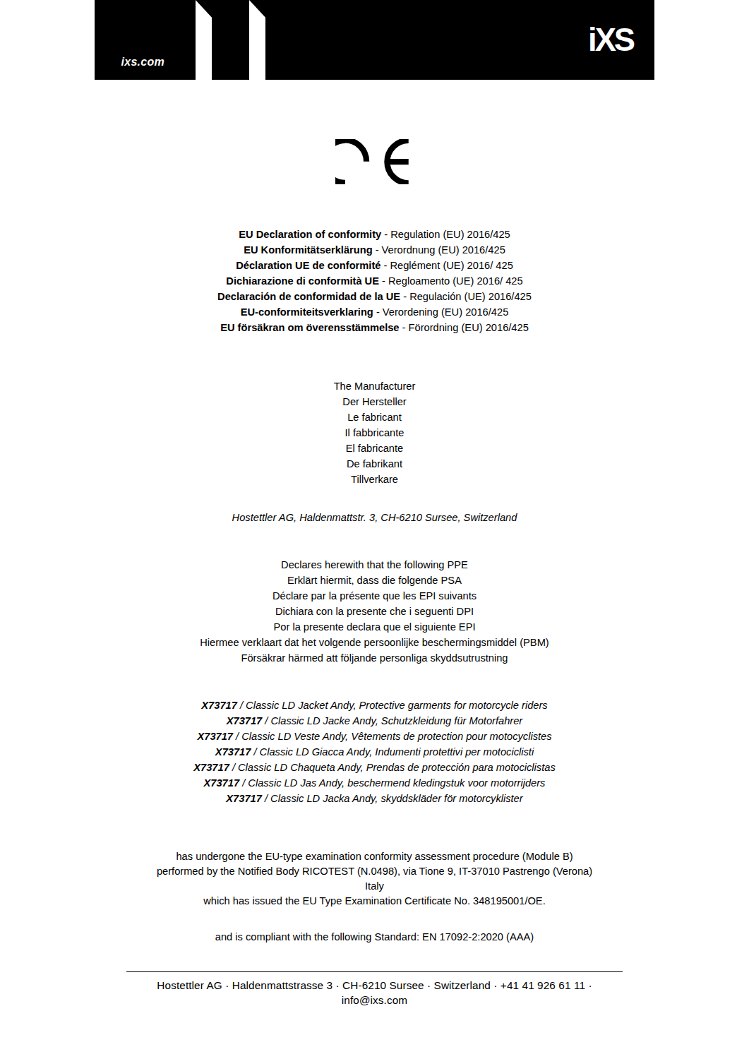ixs.com
iXS
EU Declaration of conformity - Regulation (EU) 2016/425
EU Konformitätserklärung - Verordnung (EU) 2016/425
Déclaration UE de conformité - Reglément (UE) 2016/ 425
Dichiarazione di conformità UE - Regloamento (UE) 2016/ 425
Declaración de conformidad de la UE - Regulación (UE) 2016/425
EU-conformiteitsverklaring - Verordening (EU) 2016/425
EU försäkran om överensstämmelse - Förordning (EU) 2016/425
The Manufacturer
Der Hersteller
Le fabricant
Il fabbricante
El fabricante
De fabrikant
Tillverkare
Hostettler AG, Haldenmattstr. 3, CH-6210 Sursee, Switzerland
Declares herewith that the following PPE
Erklärt hiermit, dass die folgende PSA
Déclare par la présente que les EPI suivants
Dichiara con la presente che i seguenti DPI
Por la presente declara que el siguiente EPI
Hiermee verklaart dat het volgende persoonlijke beschermingsmiddel (PBM)
Försäkrar härmed att följande personliga skyddsutrustning
X73717 / Classic LD Jacket Andy, Protective garments for motorcycle riders
X73717 / Classic LD Jacke Andy, Schutzkleidung für Motorfahrer
X73717 / Classic LD Veste Andy, Vêtements de protection pour motocyclistes
X73717 / Classic LD Giacca Andy, Indumenti protettivi per motociclisti
X73717 / Classic LD Chaqueta Andy, Prendas de protección para motociclistas
X73717 / Classic LD Jas Andy, beschermend kledingstuk voor motorrijders
X73717 / Classic LD Jacka Andy, skyddskläder för motorcyklister
has undergone the EU-type examination conformity assessment procedure (Module B)
performed by the Notified Body RICOTEST (N.0498), via Tione 9, IT-37010 Pastrengo (Verona) Italy
which has issued the EU Type Examination Certificate No. 348195001/OE.
and is compliant with the following Standard: EN 17092-2:2020 (AAA)
Hostettler AG · Haldenmattstrasse 3 · CH-6210 Sursee · Switzerland · +41 41 926 61 11 · info@ixs.com